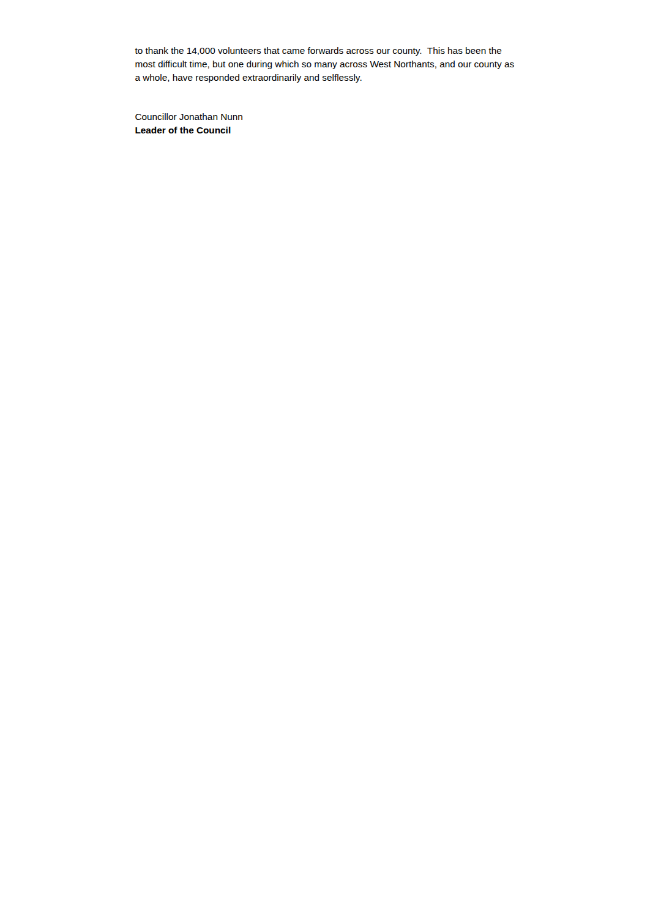to thank the 14,000 volunteers that came forwards across our county. This has been the most difficult time, but one during which so many across West Northants, and our county as a whole, have responded extraordinarily and selflessly.
Councillor Jonathan Nunn
Leader of the Council